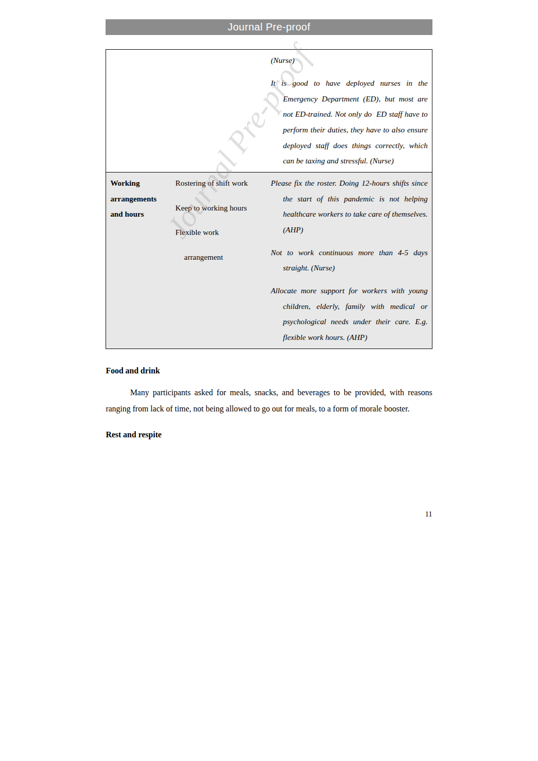Journal Pre-proof
Journal Pre-proof
| | | (Nurse) It is good to have deployed nurses in the Emergency Department (ED), but most are not ED-trained. Not only do ED staff have to perform their duties, they have to also ensure deployed staff does things correctly, which can be taxing and stressful. (Nurse) |
| Working arrangements and hours | Rostering of shift work Keep to working hours Flexible work arrangement | Please fix the roster. Doing 12-hours shifts since the start of this pandemic is not helping healthcare workers to take care of themselves. (AHP) Not to work continuous more than 4-5 days straight. (Nurse) Allocate more support for workers with young children, elderly, family with medical or psychological needs under their care. E.g. flexible work hours. (AHP) |
Food and drink
Many participants asked for meals, snacks, and beverages to be provided, with reasons ranging from lack of time, not being allowed to go out for meals, to a form of morale booster.
Rest and respite
11